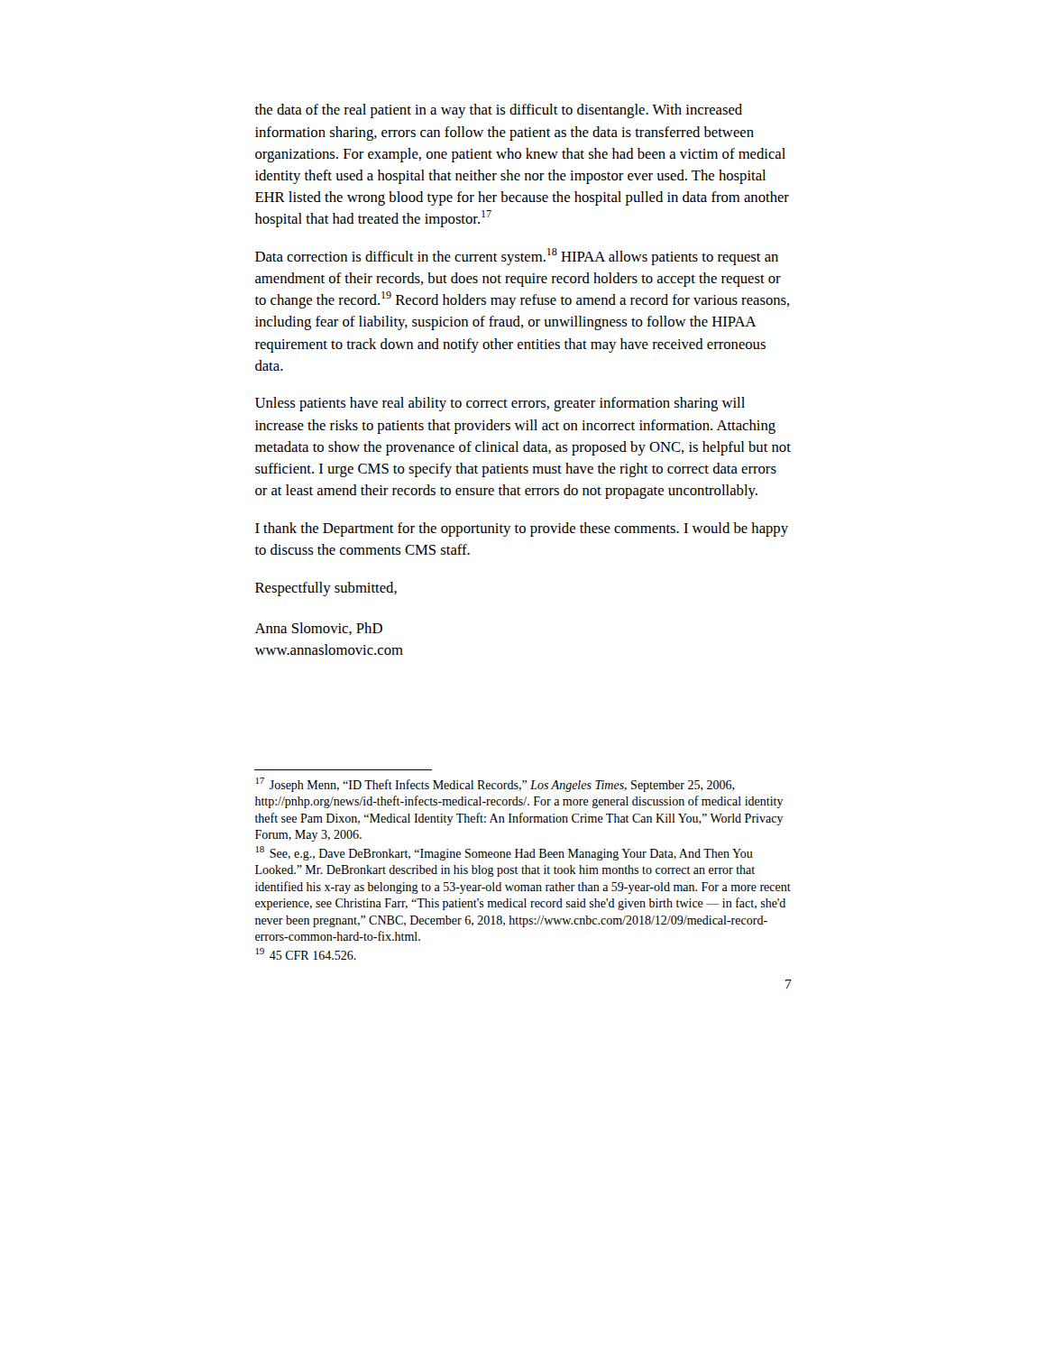the data of the real patient in a way that is difficult to disentangle. With increased information sharing, errors can follow the patient as the data is transferred between organizations. For example, one patient who knew that she had been a victim of medical identity theft used a hospital that neither she nor the impostor ever used. The hospital EHR listed the wrong blood type for her because the hospital pulled in data from another hospital that had treated the impostor.17
Data correction is difficult in the current system.18 HIPAA allows patients to request an amendment of their records, but does not require record holders to accept the request or to change the record.19 Record holders may refuse to amend a record for various reasons, including fear of liability, suspicion of fraud, or unwillingness to follow the HIPAA requirement to track down and notify other entities that may have received erroneous data.
Unless patients have real ability to correct errors, greater information sharing will increase the risks to patients that providers will act on incorrect information. Attaching metadata to show the provenance of clinical data, as proposed by ONC, is helpful but not sufficient. I urge CMS to specify that patients must have the right to correct data errors or at least amend their records to ensure that errors do not propagate uncontrollably.
I thank the Department for the opportunity to provide these comments. I would be happy to discuss the comments CMS staff.
Respectfully submitted,
Anna Slomovic, PhD
www.annaslomovic.com
17 Joseph Menn, “ID Theft Infects Medical Records,” Los Angeles Times, September 25, 2006, http://pnhp.org/news/id-theft-infects-medical-records/. For a more general discussion of medical identity theft see Pam Dixon, “Medical Identity Theft: An Information Crime That Can Kill You,” World Privacy Forum, May 3, 2006.
18 See, e.g., Dave DeBronkart, “Imagine Someone Had Been Managing Your Data, And Then You Looked.” Mr. DeBronkart described in his blog post that it took him months to correct an error that identified his x-ray as belonging to a 53-year-old woman rather than a 59-year-old man. For a more recent experience, see Christina Farr, “This patient's medical record said she'd given birth twice — in fact, she'd never been pregnant,” CNBC, December 6, 2018, https://www.cnbc.com/2018/12/09/medical-record-errors-common-hard-to-fix.html.
19 45 CFR 164.526.
7